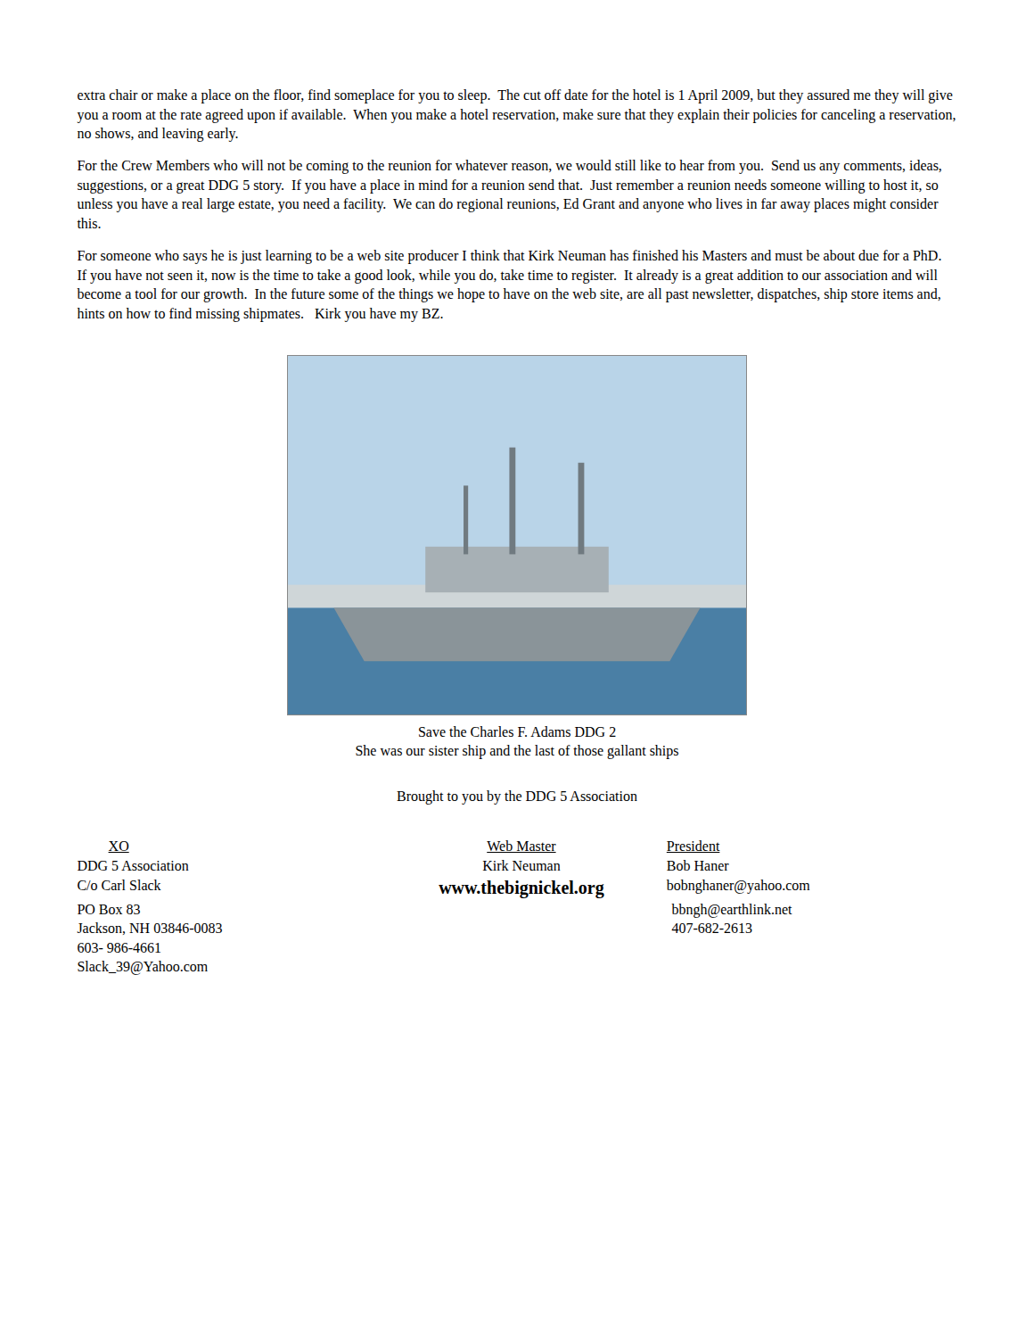extra chair or make a place on the floor, find someplace for you to sleep. The cut off date for the hotel is 1 April 2009, but they assured me they will give you a room at the rate agreed upon if available. When you make a hotel reservation, make sure that they explain their policies for canceling a reservation, no shows, and leaving early.
For the Crew Members who will not be coming to the reunion for whatever reason, we would still like to hear from you. Send us any comments, ideas, suggestions, or a great DDG 5 story. If you have a place in mind for a reunion send that. Just remember a reunion needs someone willing to host it, so unless you have a real large estate, you need a facility. We can do regional reunions, Ed Grant and anyone who lives in far away places might consider this.
For someone who says he is just learning to be a web site producer I think that Kirk Neuman has finished his Masters and must be about due for a PhD. If you have not seen it, now is the time to take a good look, while you do, take time to register. It already is a great addition to our association and will become a tool for our growth. In the future some of the things we hope to have on the web site, are all past newsletter, dispatches, ship store items and, hints on how to find missing shipmates. Kirk you have my BZ.
Save the Charles F. Adams DDG 2
She was our sister ship and the last of those gallant ships
Brought to you by the DDG 5 Association
| XO | Web Master | President |
| DDG 5 Association | Kirk Neuman | Bob Haner |
| C/o Carl Slack | www.thebignickel.org | bobnghaner@yahoo.com |
| PO Box 83 | | bbngh@earthlink.net |
| Jackson, NH 03846-0083 | | 407-682-2613 |
| 603- 986-4661 | | |
| Slack_39@Yahoo.com | | |